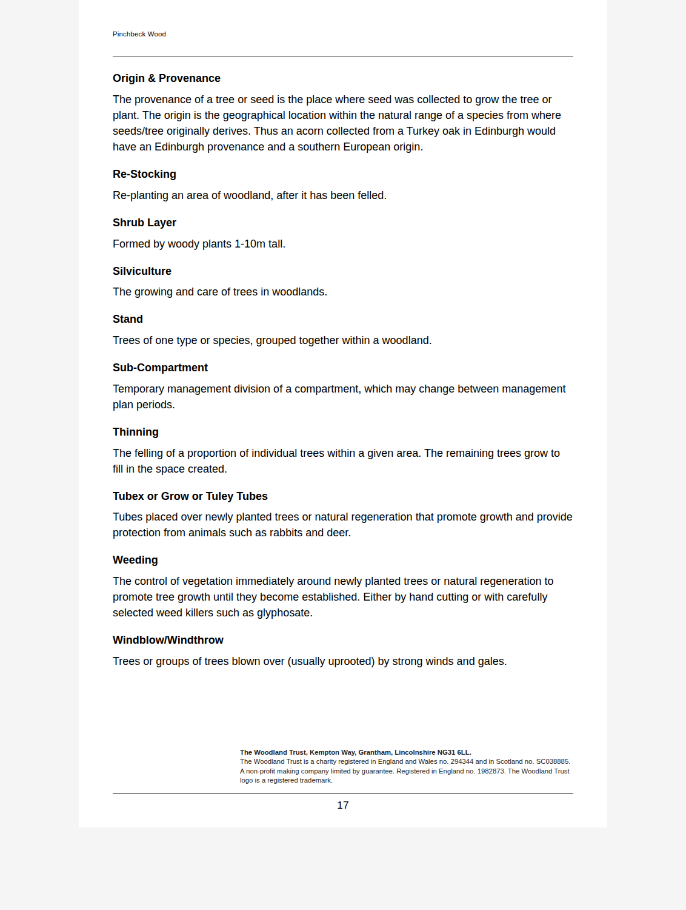Pinchbeck Wood
Origin & Provenance
The provenance of a tree or seed is the place where seed was collected to grow the tree or plant. The origin is the geographical location within the natural range of a species from where seeds/tree originally derives. Thus an acorn collected from a Turkey oak in Edinburgh would have an Edinburgh provenance and a southern European origin.
Re-Stocking
Re-planting an area of woodland, after it has been felled.
Shrub Layer
Formed by woody plants 1-10m tall.
Silviculture
The growing and care of trees in woodlands.
Stand
Trees of one type or species, grouped together within a woodland.
Sub-Compartment
Temporary management division of a compartment, which may change between management plan periods.
Thinning
The felling of a proportion of individual trees within a given area. The remaining trees grow to fill in the space created.
Tubex or Grow or Tuley Tubes
Tubes placed over newly planted trees or natural regeneration that promote growth and provide protection from animals such as rabbits and deer.
Weeding
The control of vegetation immediately around newly planted trees or natural regeneration to promote tree growth until they become established. Either by hand cutting or with carefully selected weed killers such as glyphosate.
Windblow/Windthrow
Trees or groups of trees blown over (usually uprooted) by strong winds and gales.
The Woodland Trust, Kempton Way, Grantham, Lincolnshire NG31 6LL.
The Woodland Trust is a charity registered in England and Wales no. 294344 and in Scotland no. SC038885.
A non-profit making company limited by guarantee. Registered in England no. 1982873. The Woodland Trust logo is a registered trademark.
17